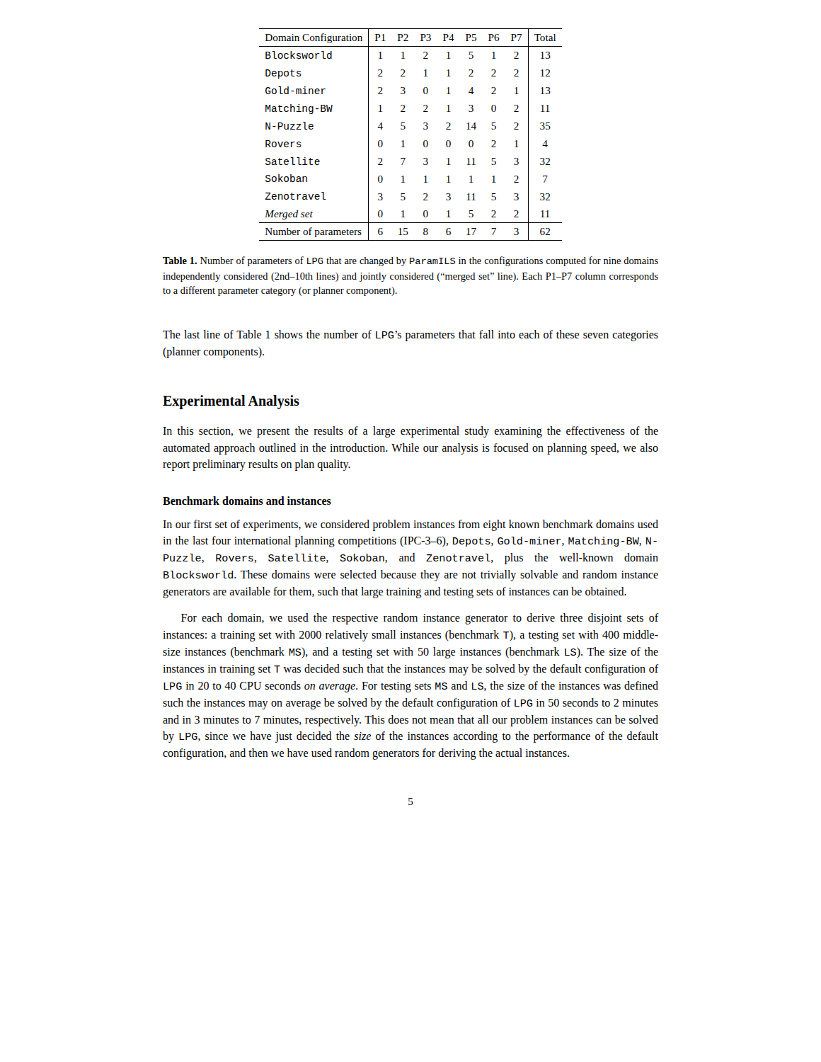| Domain Configuration | P1 | P2 | P3 | P4 | P5 | P6 | P7 | Total |
| --- | --- | --- | --- | --- | --- | --- | --- | --- |
| Blocksworld | 1 | 1 | 2 | 1 | 5 | 1 | 2 | 13 |
| Depots | 2 | 2 | 1 | 1 | 2 | 2 | 2 | 12 |
| Gold-miner | 2 | 3 | 0 | 1 | 4 | 2 | 1 | 13 |
| Matching-BW | 1 | 2 | 2 | 1 | 3 | 0 | 2 | 11 |
| N-Puzzle | 4 | 5 | 3 | 2 | 14 | 5 | 2 | 35 |
| Rovers | 0 | 1 | 0 | 0 | 0 | 2 | 1 | 4 |
| Satellite | 2 | 7 | 3 | 1 | 11 | 5 | 3 | 32 |
| Sokoban | 0 | 1 | 1 | 1 | 1 | 1 | 2 | 7 |
| Zenotravel | 3 | 5 | 2 | 3 | 11 | 5 | 3 | 32 |
| Merged set | 0 | 1 | 0 | 1 | 5 | 2 | 2 | 11 |
| Number of parameters | 6 | 15 | 8 | 6 | 17 | 7 | 3 | 62 |
Table 1. Number of parameters of LPG that are changed by ParamILS in the configurations computed for nine domains independently considered (2nd–10th lines) and jointly considered (“merged set” line). Each P1–P7 column corresponds to a different parameter category (or planner component).
The last line of Table 1 shows the number of LPG’s parameters that fall into each of these seven categories (planner components).
Experimental Analysis
In this section, we present the results of a large experimental study examining the effectiveness of the automated approach outlined in the introduction. While our analysis is focused on planning speed, we also report preliminary results on plan quality.
Benchmark domains and instances
In our first set of experiments, we considered problem instances from eight known benchmark domains used in the last four international planning competitions (IPC-3–6), Depots, Gold-miner, Matching-BW, N-Puzzle, Rovers, Satellite, Sokoban, and Zenotravel, plus the well-known domain Blocksworld. These domains were selected because they are not trivially solvable and random instance generators are available for them, such that large training and testing sets of instances can be obtained.
For each domain, we used the respective random instance generator to derive three disjoint sets of instances: a training set with 2000 relatively small instances (benchmark T), a testing set with 400 middle-size instances (benchmark MS), and a testing set with 50 large instances (benchmark LS). The size of the instances in training set T was decided such that the instances may be solved by the default configuration of LPG in 20 to 40 CPU seconds on average. For testing sets MS and LS, the size of the instances was defined such the instances may on average be solved by the default configuration of LPG in 50 seconds to 2 minutes and in 3 minutes to 7 minutes, respectively. This does not mean that all our problem instances can be solved by LPG, since we have just decided the size of the instances according to the performance of the default configuration, and then we have used random generators for deriving the actual instances.
5